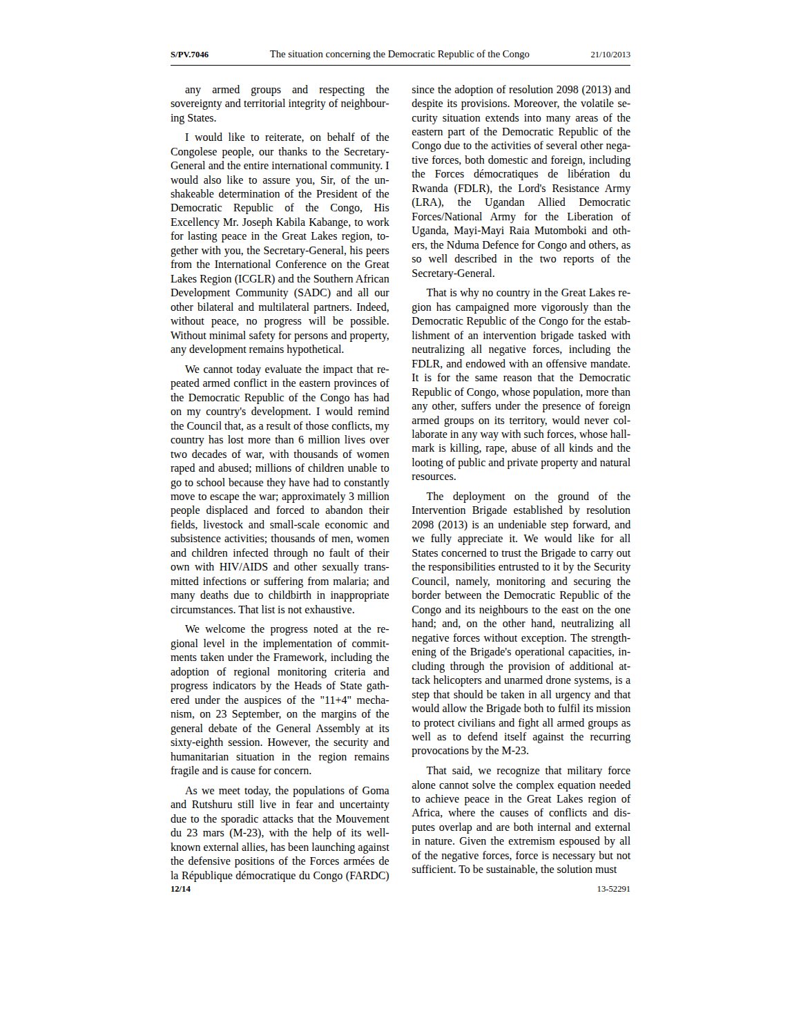S/PV.7046
The situation concerning the Democratic Republic of the Congo
21/10/2013
any armed groups and respecting the sovereignty and territorial integrity of neighbouring States.
I would like to reiterate, on behalf of the Congolese people, our thanks to the Secretary-General and the entire international community. I would also like to assure you, Sir, of the unshakeable determination of the President of the Democratic Republic of the Congo, His Excellency Mr. Joseph Kabila Kabange, to work for lasting peace in the Great Lakes region, together with you, the Secretary-General, his peers from the International Conference on the Great Lakes Region (ICGLR) and the Southern African Development Community (SADC) and all our other bilateral and multilateral partners. Indeed, without peace, no progress will be possible. Without minimal safety for persons and property, any development remains hypothetical.
We cannot today evaluate the impact that repeated armed conflict in the eastern provinces of the Democratic Republic of the Congo has had on my country's development. I would remind the Council that, as a result of those conflicts, my country has lost more than 6 million lives over two decades of war, with thousands of women raped and abused; millions of children unable to go to school because they have had to constantly move to escape the war; approximately 3 million people displaced and forced to abandon their fields, livestock and small-scale economic and subsistence activities; thousands of men, women and children infected through no fault of their own with HIV/AIDS and other sexually transmitted infections or suffering from malaria; and many deaths due to childbirth in inappropriate circumstances. That list is not exhaustive.
We welcome the progress noted at the regional level in the implementation of commitments taken under the Framework, including the adoption of regional monitoring criteria and progress indicators by the Heads of State gathered under the auspices of the "11+4" mechanism, on 23 September, on the margins of the general debate of the General Assembly at its sixty-eighth session. However, the security and humanitarian situation in the region remains fragile and is cause for concern.
As we meet today, the populations of Goma and Rutshuru still live in fear and uncertainty due to the sporadic attacks that the Mouvement du 23 mars (M-23), with the help of its well-known external allies, has been launching against the defensive positions of the Forces armées de la République démocratique du Congo (FARDC) since the adoption of resolution 2098 (2013) and despite its provisions. Moreover, the volatile security situation extends into many areas of the eastern part of the Democratic Republic of the Congo due to the activities of several other negative forces, both domestic and foreign, including the Forces démocratiques de libération du Rwanda (FDLR), the Lord's Resistance Army (LRA), the Ugandan Allied Democratic Forces/National Army for the Liberation of Uganda, Mayi-Mayi Raia Mutomboki and others, the Nduma Defence for Congo and others, as so well described in the two reports of the Secretary-General.
That is why no country in the Great Lakes region has campaigned more vigorously than the Democratic Republic of the Congo for the establishment of an intervention brigade tasked with neutralizing all negative forces, including the FDLR, and endowed with an offensive mandate. It is for the same reason that the Democratic Republic of Congo, whose population, more than any other, suffers under the presence of foreign armed groups on its territory, would never collaborate in any way with such forces, whose hallmark is killing, rape, abuse of all kinds and the looting of public and private property and natural resources.
The deployment on the ground of the Intervention Brigade established by resolution 2098 (2013) is an undeniable step forward, and we fully appreciate it. We would like for all States concerned to trust the Brigade to carry out the responsibilities entrusted to it by the Security Council, namely, monitoring and securing the border between the Democratic Republic of the Congo and its neighbours to the east on the one hand; and, on the other hand, neutralizing all negative forces without exception. The strengthening of the Brigade's operational capacities, including through the provision of additional attack helicopters and unarmed drone systems, is a step that should be taken in all urgency and that would allow the Brigade both to fulfil its mission to protect civilians and fight all armed groups as well as to defend itself against the recurring provocations by the M-23.
That said, we recognize that military force alone cannot solve the complex equation needed to achieve peace in the Great Lakes region of Africa, where the causes of conflicts and disputes overlap and are both internal and external in nature. Given the extremism espoused by all of the negative forces, force is necessary but not sufficient. To be sustainable, the solution must
12/14
13-52291